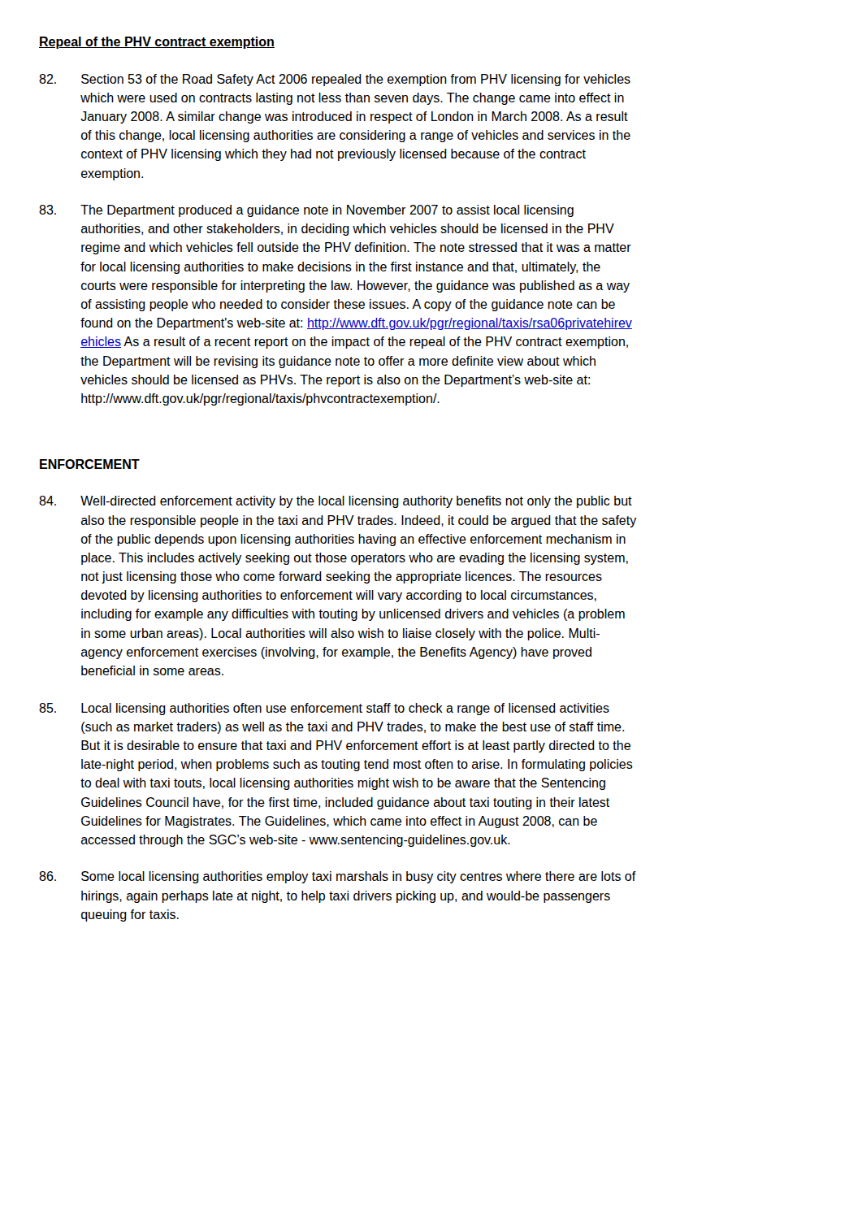Repeal of the PHV contract exemption
82.
Section 53 of the Road Safety Act 2006 repealed the exemption from PHV licensing for vehicles which were used on contracts lasting not less than seven days. The change came into effect in January 2008. A similar change was introduced in respect of London in March 2008. As a result of this change, local licensing authorities are considering a range of vehicles and services in the context of PHV licensing which they had not previously licensed because of the contract exemption.
83.
The Department produced a guidance note in November 2007 to assist local licensing authorities, and other stakeholders, in deciding which vehicles should be licensed in the PHV regime and which vehicles fell outside the PHV definition. The note stressed that it was a matter for local licensing authorities to make decisions in the first instance and that, ultimately, the courts were responsible for interpreting the law. However, the guidance was published as a way of assisting people who needed to consider these issues. A copy of the guidance note can be found on the Department's web-site at: http://www.dft.gov.uk/pgr/regional/taxis/rsa06privatehirevehicles As a result of a recent report on the impact of the repeal of the PHV contract exemption, the Department will be revising its guidance note to offer a more definite view about which vehicles should be licensed as PHVs. The report is also on the Department’s web-site at: http://www.dft.gov.uk/pgr/regional/taxis/phvcontractexemption/.
ENFORCEMENT
84.
Well-directed enforcement activity by the local licensing authority benefits not only the public but also the responsible people in the taxi and PHV trades. Indeed, it could be argued that the safety of the public depends upon licensing authorities having an effective enforcement mechanism in place. This includes actively seeking out those operators who are evading the licensing system, not just licensing those who come forward seeking the appropriate licences. The resources devoted by licensing authorities to enforcement will vary according to local circumstances, including for example any difficulties with touting by unlicensed drivers and vehicles (a problem in some urban areas). Local authorities will also wish to liaise closely with the police. Multi-agency enforcement exercises (involving, for example, the Benefits Agency) have proved beneficial in some areas.
85.
Local licensing authorities often use enforcement staff to check a range of licensed activities (such as market traders) as well as the taxi and PHV trades, to make the best use of staff time. But it is desirable to ensure that taxi and PHV enforcement effort is at least partly directed to the late-night period, when problems such as touting tend most often to arise. In formulating policies to deal with taxi touts, local licensing authorities might wish to be aware that the Sentencing Guidelines Council have, for the first time, included guidance about taxi touting in their latest Guidelines for Magistrates. The Guidelines, which came into effect in August 2008, can be accessed through the SGC’s web-site - www.sentencing-guidelines.gov.uk.
86.
Some local licensing authorities employ taxi marshals in busy city centres where there are lots of hirings, again perhaps late at night, to help taxi drivers picking up, and would-be passengers queuing for taxis.